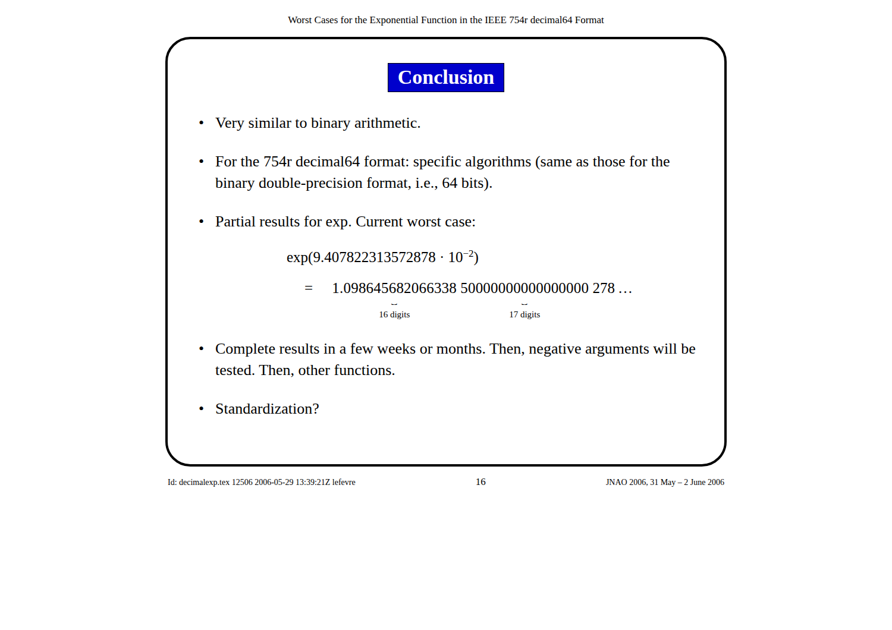Worst Cases for the Exponential Function in the IEEE 754r decimal64 Format
Conclusion
Very similar to binary arithmetic.
For the 754r decimal64 format: specific algorithms (same as those for the binary double-precision format, i.e., 64 bits).
Partial results for exp. Current worst case:
exp(9.407822313572878 · 10−2)
= 1.098645682066338 ⏟ 16 digits 50000000000000000 ⏟ 17 digits 278 …
Complete results in a few weeks or months. Then, negative arguments will be tested. Then, other functions.
Standardization?
Id: decimalexp.tex 12506 2006-05-29 13:39:21Z lefevre
16
JNAO 2006, 31 May – 2 June 2006